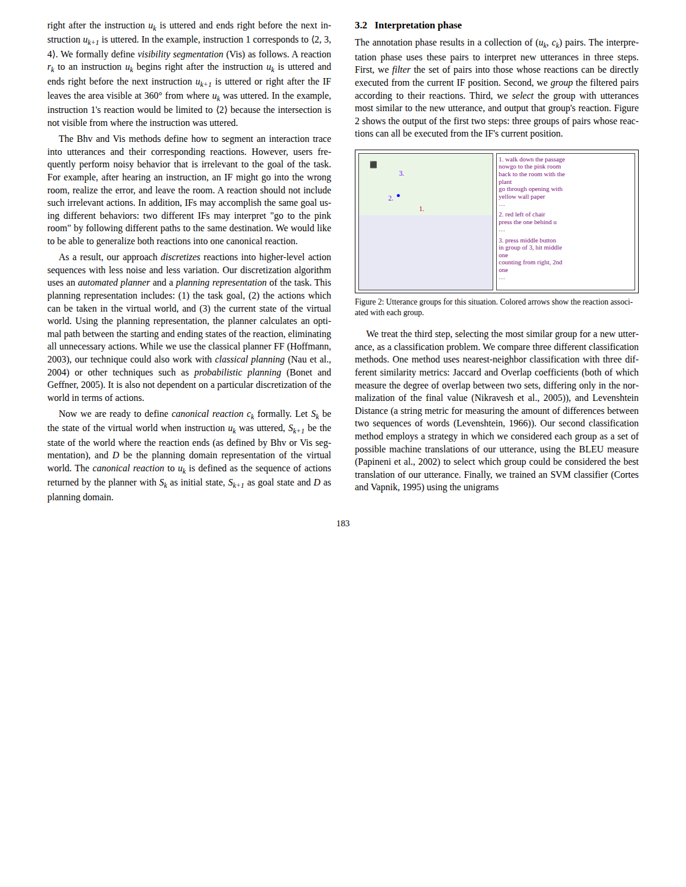right after the instruction uk is uttered and ends right before the next instruction uk+1 is uttered. In the example, instruction 1 corresponds to ⟨2, 3, 4⟩. We formally define visibility segmentation (Vis) as follows. A reaction rk to an instruction uk begins right after the instruction uk is uttered and ends right before the next instruction uk+1 is uttered or right after the IF leaves the area visible at 360° from where uk was uttered. In the example, instruction 1's reaction would be limited to ⟨2⟩ because the intersection is not visible from where the instruction was uttered.
The Bhv and Vis methods define how to segment an interaction trace into utterances and their corresponding reactions. However, users frequently perform noisy behavior that is irrelevant to the goal of the task. For example, after hearing an instruction, an IF might go into the wrong room, realize the error, and leave the room. A reaction should not include such irrelevant actions. In addition, IFs may accomplish the same goal using different behaviors: two different IFs may interpret "go to the pink room" by following different paths to the same destination. We would like to be able to generalize both reactions into one canonical reaction.
As a result, our approach discretizes reactions into higher-level action sequences with less noise and less variation. Our discretization algorithm uses an automated planner and a planning representation of the task. This planning representation includes: (1) the task goal, (2) the actions which can be taken in the virtual world, and (3) the current state of the virtual world. Using the planning representation, the planner calculates an optimal path between the starting and ending states of the reaction, eliminating all unnecessary actions. While we use the classical planner FF (Hoffmann, 2003), our technique could also work with classical planning (Nau et al., 2004) or other techniques such as probabilistic planning (Bonet and Geffner, 2005). It is also not dependent on a particular discretization of the world in terms of actions.
Now we are ready to define canonical reaction ck formally. Let Sk be the state of the virtual world when instruction uk was uttered, Sk+1 be the state of the world where the reaction ends (as defined by Bhv or Vis segmentation), and D be the planning domain representation of the virtual world. The canonical reaction to uk is defined as the sequence of actions returned by the planner with Sk as initial state, Sk+1 as goal state and D as planning domain.
3.2 Interpretation phase
The annotation phase results in a collection of (uk, ck) pairs. The interpretation phase uses these pairs to interpret new utterances in three steps. First, we filter the set of pairs into those whose reactions can be directly executed from the current IF position. Second, we group the filtered pairs according to their reactions. Third, we select the group with utterances most similar to the new utterance, and output that group's reaction. Figure 2 shows the output of the first two steps: three groups of pairs whose reactions can all be executed from the IF's current position.
⬛ 3. 2. 1. ●
1. walk down the passage
nowgo to the pink room
back to the room with the
plant
go through opening with
yellow wall paper
…
2. red left of chair
press the one behind u
…
3. press middle button
in group of 3, hit middle
one
counting from right, 2nd
one
…
Figure 2: Utterance groups for this situation. Colored arrows show the reaction associated with each group.
We treat the third step, selecting the most similar group for a new utterance, as a classification problem. We compare three different classification methods. One method uses nearest-neighbor classification with three different similarity metrics: Jaccard and Overlap coefficients (both of which measure the degree of overlap between two sets, differing only in the normalization of the final value (Nikravesh et al., 2005)), and Levenshtein Distance (a string metric for measuring the amount of differences between two sequences of words (Levenshtein, 1966)). Our second classification method employs a strategy in which we considered each group as a set of possible machine translations of our utterance, using the BLEU measure (Papineni et al., 2002) to select which group could be considered the best translation of our utterance. Finally, we trained an SVM classifier (Cortes and Vapnik, 1995) using the unigrams
183